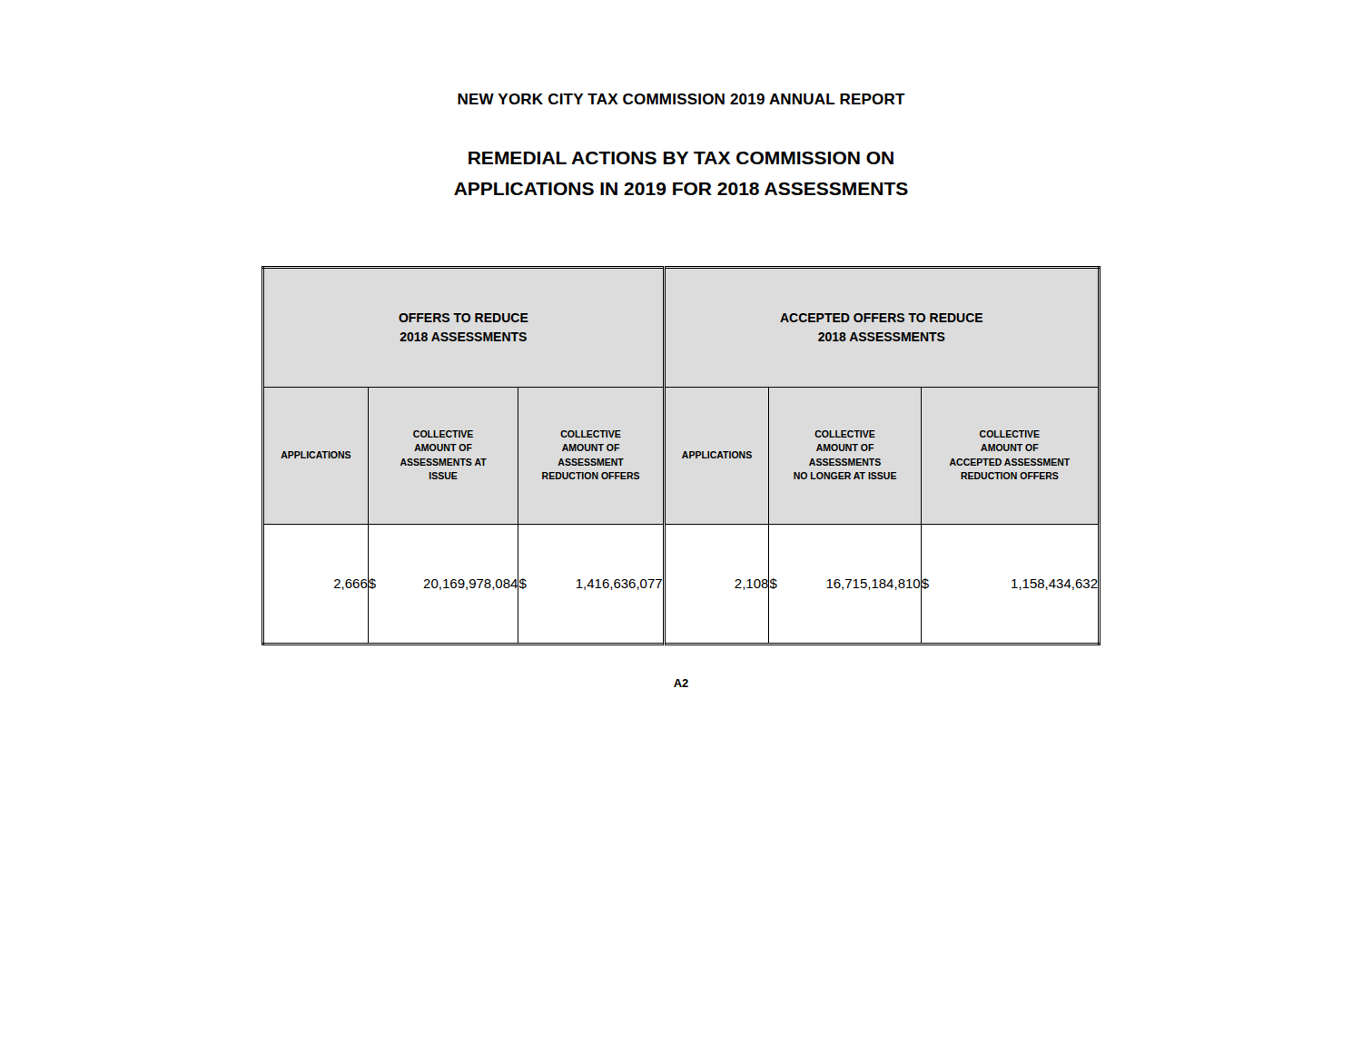NEW YORK CITY TAX COMMISSION 2019 ANNUAL REPORT
REMEDIAL ACTIONS BY TAX COMMISSION ON
APPLICATIONS IN 2019 FOR 2018 ASSESSMENTS
| OFFERS TO REDUCE 2018 ASSESSMENTS | ACCEPTED OFFERS TO REDUCE 2018 ASSESSMENTS |
| --- | --- |
| APPLICATIONS | COLLECTIVE AMOUNT OF ASSESSMENTS AT ISSUE | COLLECTIVE AMOUNT OF ASSESSMENT REDUCTION OFFERS | APPLICATIONS | COLLECTIVE AMOUNT OF ASSESSMENTS NO LONGER AT ISSUE | COLLECTIVE AMOUNT OF ACCEPTED ASSESSMENT REDUCTION OFFERS |
| 2,666 | $ 20,169,978,084 | $ 1,416,636,077 | 2,108 | $ 16,715,184,810 | $ 1,158,434,632 |
A2